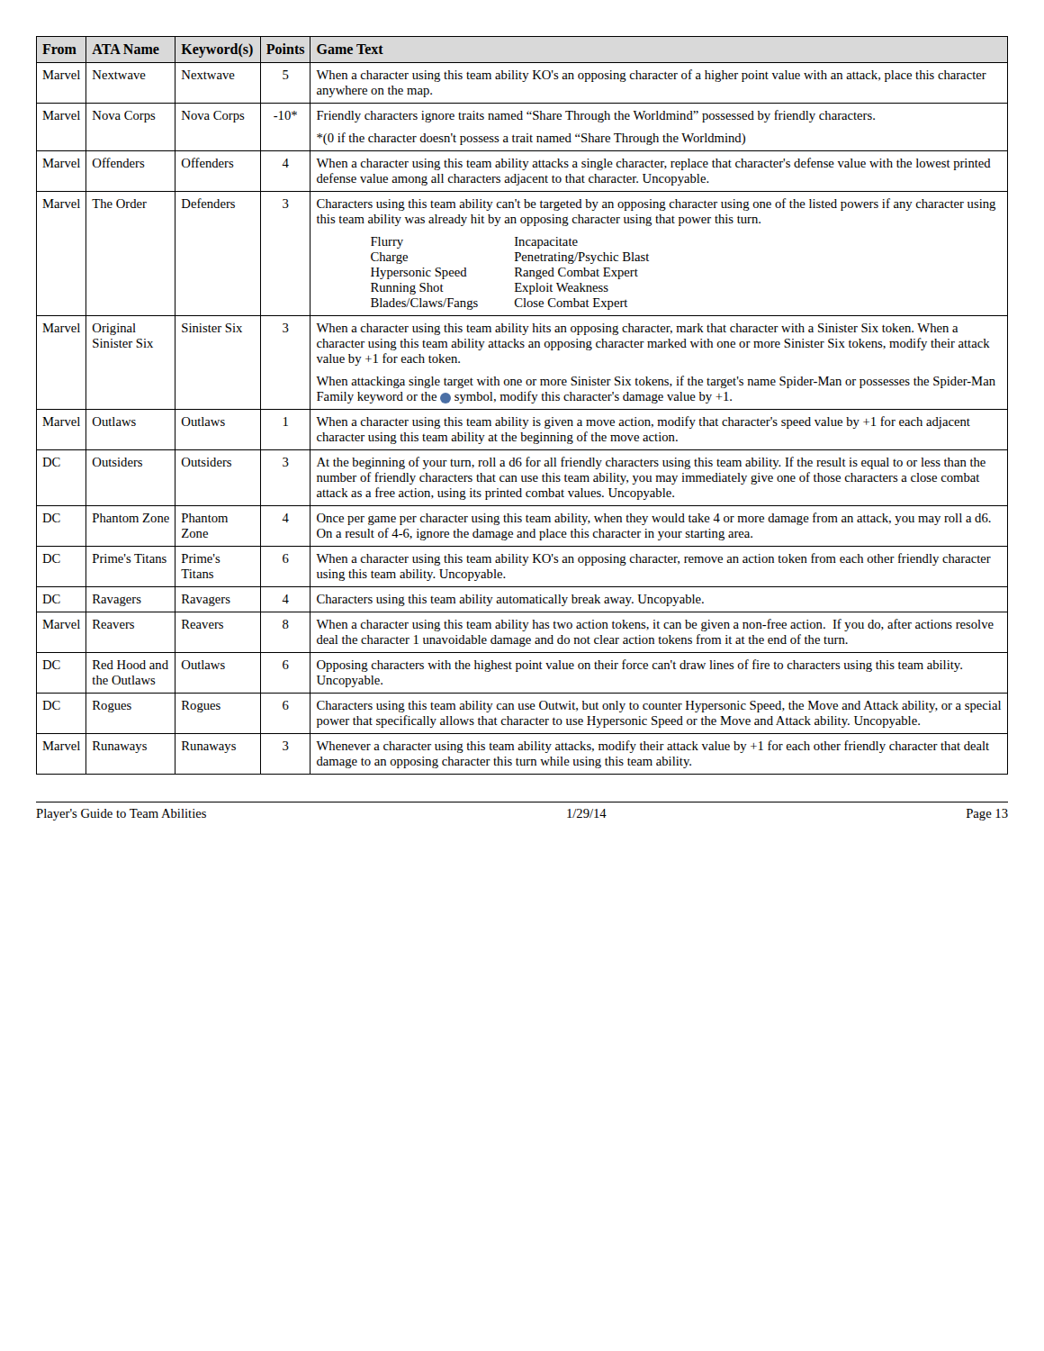| From | ATA Name | Keyword(s) | Points | Game Text |
| --- | --- | --- | --- | --- |
| Marvel | Nextwave | Nextwave | 5 | When a character using this team ability KO's an opposing character of a higher point value with an attack, place this character anywhere on the map. |
| Marvel | Nova Corps | Nova Corps | -10* | Friendly characters ignore traits named “Share Through the Worldmind” possessed by friendly characters. *(0 if the character doesn't possess a trait named “Share Through the Worldmind) |
| Marvel | Offenders | Offenders | 4 | When a character using this team ability attacks a single character, replace that character's defense value with the lowest printed defense value among all characters adjacent to that character. Uncopyable. |
| Marvel | The Order | Defenders | 3 | Characters using this team ability can't be targeted by an opposing character using one of the listed powers if any character using this team ability was already hit by an opposing character using that power this turn. / Flurry / Incapacitate / / Charge / Penetrating/Psychic Blast / / Hypersonic Speed / Ranged Combat Expert / / Running Shot / Exploit Weakness / / Blades/Claws/Fangs / Close Combat Expert / |
| Marvel | Original Sinister Six | Sinister Six | 3 | When a character using this team ability hits an opposing character, mark that character with a Sinister Six token. When a character using this team ability attacks an opposing character marked with one or more Sinister Six tokens, modify their attack value by +1 for each token. When attackinga single target with one or more Sinister Six tokens, if the target's name Spider-Man or possesses the Spider-Man Family keyword or the symbol, modify this character's damage value by +1. |
| Marvel | Outlaws | Outlaws | 1 | When a character using this team ability is given a move action, modify that character's speed value by +1 for each adjacent character using this team ability at the beginning of the move action. |
| DC | Outsiders | Outsiders | 3 | At the beginning of your turn, roll a d6 for all friendly characters using this team ability. If the result is equal to or less than the number of friendly characters that can use this team ability, you may immediately give one of those characters a close combat attack as a free action, using its printed combat values. Uncopyable. |
| DC | Phantom Zone | Phantom Zone | 4 | Once per game per character using this team ability, when they would take 4 or more damage from an attack, you may roll a d6. On a result of 4-6, ignore the damage and place this character in your starting area. |
| DC | Prime's Titans | Prime's Titans | 6 | When a character using this team ability KO's an opposing character, remove an action token from each other friendly character using this team ability. Uncopyable. |
| DC | Ravagers | Ravagers | 4 | Characters using this team ability automatically break away. Uncopyable. |
| Marvel | Reavers | Reavers | 8 | When a character using this team ability has two action tokens, it can be given a non-free action. If you do, after actions resolve deal the character 1 unavoidable damage and do not clear action tokens from it at the end of the turn. |
| DC | Red Hood and the Outlaws | Outlaws | 6 | Opposing characters with the highest point value on their force can't draw lines of fire to characters using this team ability. Uncopyable. |
| DC | Rogues | Rogues | 6 | Characters using this team ability can use Outwit, but only to counter Hypersonic Speed, the Move and Attack ability, or a special power that specifically allows that character to use Hypersonic Speed or the Move and Attack ability. Uncopyable. |
| Marvel | Runaways | Runaways | 3 | Whenever a character using this team ability attacks, modify their attack value by +1 for each other friendly character that dealt damage to an opposing character this turn while using this team ability. |
Player's Guide to Team Abilities 1/29/14 Page 13